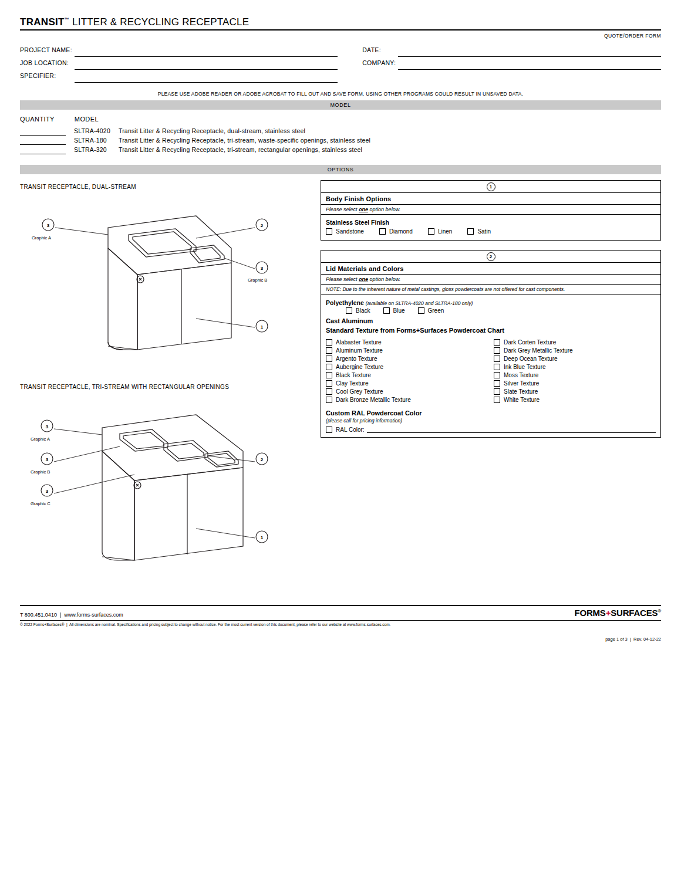TRANSIT™ LITTER & RECYCLING RECEPTACLE
QUOTE/ORDER FORM
| PROJECT NAME: | | | DATE: | |
| JOB LOCATION: | | | COMPANY: | |
| SPECIFIER: | | | | |
PLEASE USE ADOBE READER OR ADOBE ACROBAT TO FILL OUT AND SAVE FORM. USING OTHER PROGRAMS COULD RESULT IN UNSAVED DATA.
MODEL
QUANTITYMODEL
| | SLTRA-4020 | Transit Litter & Recycling Receptacle, dual-stream, stainless steel |
| | SLTRA-180 | Transit Litter & Recycling Receptacle, tri-stream, waste-specific openings, stainless steel |
| | SLTRA-320 | Transit Litter & Recycling Receptacle, tri-stream, rectangular openings, stainless steel |
OPTIONS
TRANSIT RECEPTACLE, DUAL-STREAM
3 Graphic A 2 3 Graphic B 1
TRANSIT RECEPTACLE, TRI-STREAM WITH RECTANGULAR OPENINGS
3 Graphic A 3 Graphic B 3 Graphic C 2 1
1
Body Finish Options
Please select one option below.
Stainless Steel Finish
Sandstone Diamond Linen Satin
2
Lid Materials and Colors
Please select one option below.
NOTE: Due to the inherent nature of metal castings, gloss powdercoats are not offered for cast components.
Polyethylene (available on SLTRA-4020 and SLTRA-180 only)
Black Blue Green
Cast Aluminum
Standard Texture from Forms+Surfaces Powdercoat Chart
Alabaster Texture Aluminum Texture Argento Texture Aubergine Texture Black Texture Clay Texture Cool Grey Texture Dark Bronze Metallic Texture
Dark Corten Texture Dark Grey Metallic Texture Deep Ocean Texture Ink Blue Texture Moss Texture Silver Texture Slate Texture White Texture
Custom RAL Powdercoat Color
(please call for pricing information)
RAL Color:
T 800.451.0410 | www.forms-surfaces.com
FORMS+SURFACES®
© 2022 Forms+Surfaces® | All dimensions are nominal. Specifications and pricing subject to change without notice. For the most current version of this document, please refer to our website at www.forms-surfaces.com.
page 1 of 3 | Rev. 04-12-22